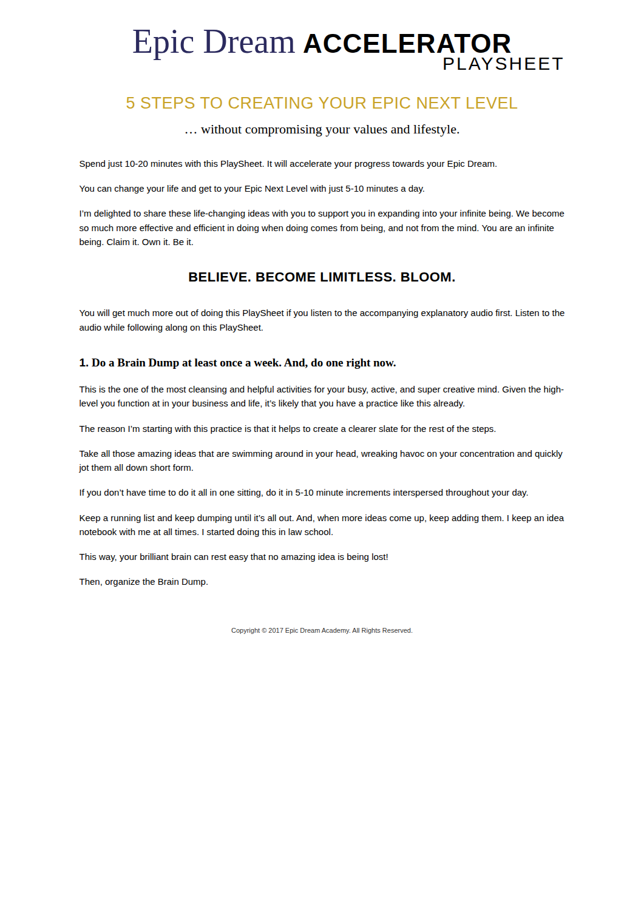Epic Dream ACCELERATOR PLAYSHEET
5 STEPS TO CREATING YOUR EPIC NEXT LEVEL
… without compromising your values and lifestyle.
Spend just 10-20 minutes with this PlaySheet. It will accelerate your progress towards your Epic Dream.
You can change your life and get to your Epic Next Level with just 5-10 minutes a day.
I’m delighted to share these life-changing ideas with you to support you in expanding into your infinite being. We become so much more effective and efficient in doing when doing comes from being, and not from the mind. You are an infinite being. Claim it. Own it. Be it.
BELIEVE. BECOME LIMITLESS. BLOOM.
You will get much more out of doing this PlaySheet if you listen to the accompanying explanatory audio first. Listen to the audio while following along on this PlaySheet.
1. Do a Brain Dump at least once a week. And, do one right now.
This is the one of the most cleansing and helpful activities for your busy, active, and super creative mind. Given the high-level you function at in your business and life, it’s likely that you have a practice like this already.
The reason I’m starting with this practice is that it helps to create a clearer slate for the rest of the steps.
Take all those amazing ideas that are swimming around in your head, wreaking havoc on your concentration and quickly jot them all down short form.
If you don’t have time to do it all in one sitting, do it in 5-10 minute increments interspersed throughout your day.
Keep a running list and keep dumping until it’s all out. And, when more ideas come up, keep adding them. I keep an idea notebook with me at all times. I started doing this in law school.
This way, your brilliant brain can rest easy that no amazing idea is being lost!
Then, organize the Brain Dump.
Copyright © 2017 Epic Dream Academy. All Rights Reserved.